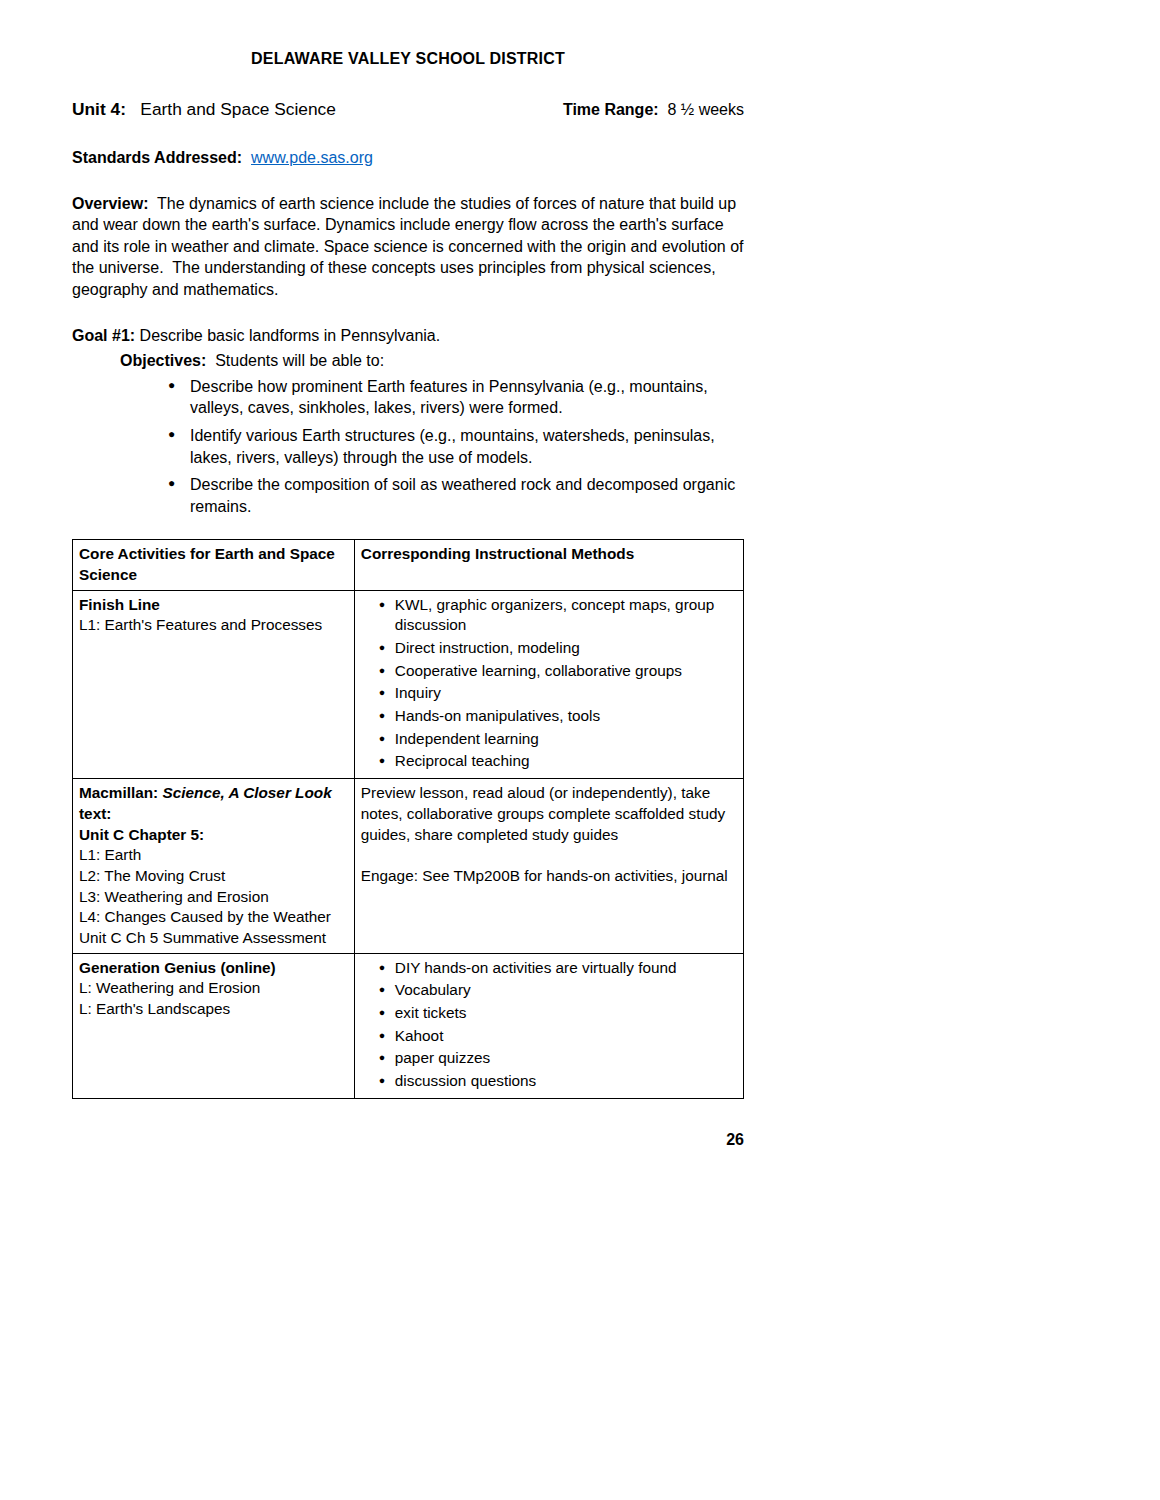DELAWARE VALLEY SCHOOL DISTRICT
Unit 4: Earth and Space Science
Time Range: 8 ½ weeks
Standards Addressed: www.pde.sas.org
Overview: The dynamics of earth science include the studies of forces of nature that build up and wear down the earth's surface. Dynamics include energy flow across the earth's surface and its role in weather and climate. Space science is concerned with the origin and evolution of the universe. The understanding of these concepts uses principles from physical sciences, geography and mathematics.
Goal #1: Describe basic landforms in Pennsylvania.
Objectives: Students will be able to:
Describe how prominent Earth features in Pennsylvania (e.g., mountains, valleys, caves, sinkholes, lakes, rivers) were formed.
Identify various Earth structures (e.g., mountains, watersheds, peninsulas, lakes, rivers, valleys) through the use of models.
Describe the composition of soil as weathered rock and decomposed organic remains.
| Core Activities for Earth and Space Science | Corresponding Instructional Methods |
| --- | --- |
| Finish Line L1: Earth's Features and Processes | KWL, graphic organizers, concept maps, group discussion Direct instruction, modeling Cooperative learning, collaborative groups Inquiry Hands-on manipulatives, tools Independent learning Reciprocal teaching |
| Macmillan: Science, A Closer Look text: Unit C Chapter 5: L1: Earth L2: The Moving Crust L3: Weathering and Erosion L4: Changes Caused by the Weather Unit C Ch 5 Summative Assessment | Preview lesson, read aloud (or independently), take notes, collaborative groups complete scaffolded study guides, share completed study guides Engage: See TMp200B for hands-on activities, journal |
| Generation Genius (online) L: Weathering and Erosion L: Earth's Landscapes | DIY hands-on activities are virtually found Vocabulary exit tickets Kahoot paper quizzes discussion questions |
26